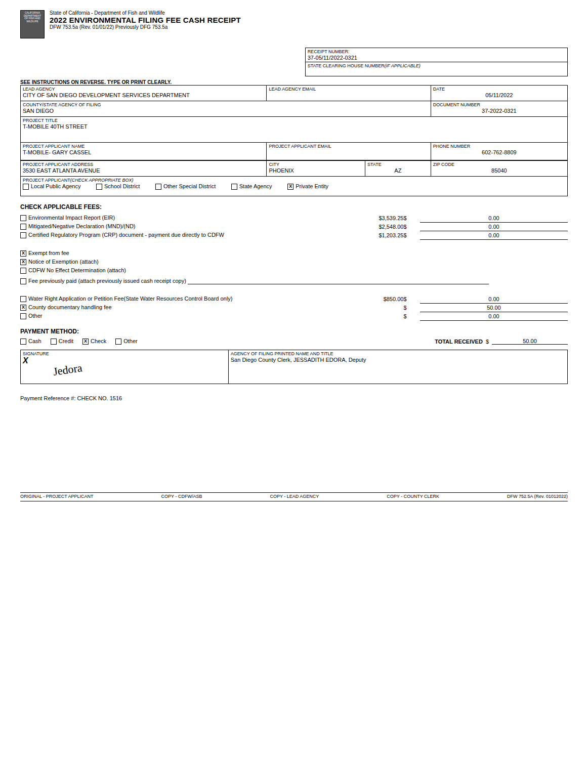CALIFORNIA
DEPARTMENT
OF FISH AND
WILDLIFE
State of California - Department of Fish and Wildlife
2022 ENVIRONMENTAL FILING FEE CASH RECEIPT
DFW 753.5a (Rev. 01/01/22) Previously DFG 753.5a
| Receipt Number: 37-05/11/2022-0321 |
| State Clearing House Number (If applicable) |
SEE INSTRUCTIONS ON REVERSE. TYPE OR PRINT CLEARLY.
| Lead Agency CITY OF SAN DIEGO DEVELOPMENT SERVICES DEPARTMENT | Lead Agency Email | Date 05/11/2022 |
| County/State Agency of Filing SAN DIEGO | Document Number 37-2022-0321 |
| Project Title T-MOBILE 40TH STREET |
| Project Applicant Name T-MOBILE- GARY CASSEL | Project Applicant Email | Phone Number 602-762-8809 |
| Project Applicant Address 3530 EAST ATLANTA AVENUE | City PHOENIX | State AZ | Zip Code 85040 |
| Project Applicant (Check appropriate box) Local Public Agency School District Other Special District State Agency Private Entity |
CHECK APPLICABLE FEES:
| Environmental Impact Report (EIR) | $3,539.25 | $ | 0.00 |
| Mitigated/Negative Declaration (MND)/(ND) | $2,548.00 | $ | 0.00 |
| Certified Regulatory Program (CRP) document - payment due directly to CDFW | $1,203.25 | $ | 0.00 |
| Exempt from fee |
| Notice of Exemption (attach) |
| CDFW No Effect Determination (attach) |
| Fee previously paid (attach previously issued cash receipt copy) |
| Water Right Application or Petition Fee(State Water Resources Control Board only) | $850.00 | $ | 0.00 |
| County documentary handling fee | | $ | 50.00 |
| Other | | $ | 0.00 |
PAYMENT METHOD:
Cash Credit Check Other
TOTAL RECEIVED $ 50.00
| Signature X Jedora | Agency of Filing Printed Name and Title San Diego County Clerk, JESSADITH EDORA, Deputy |
Payment Reference #: CHECK NO. 1516
ORIGINAL - PROJECT APPLICANT COPY - CDFW/ASB COPY - LEAD AGENCY COPY - COUNTY CLERK DFW 752.5A (Rev. 01012022)